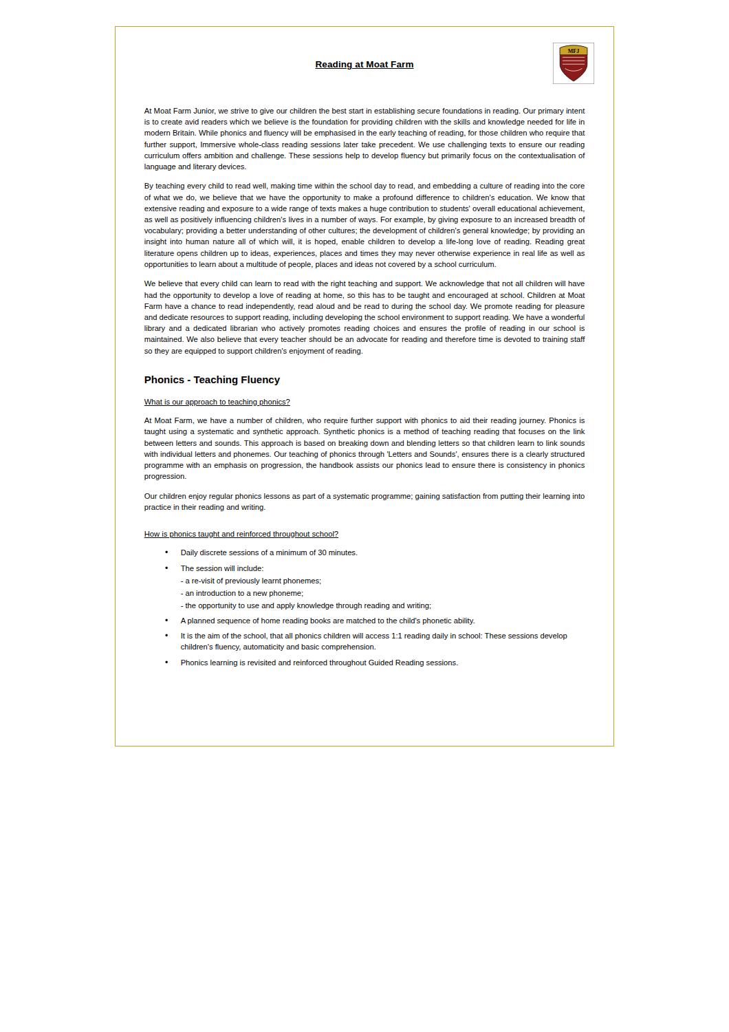MFJ
Reading at Moat Farm
At Moat Farm Junior, we strive to give our children the best start in establishing secure foundations in reading. Our primary intent is to create avid readers which we believe is the foundation for providing children with the skills and knowledge needed for life in modern Britain. While phonics and fluency will be emphasised in the early teaching of reading, for those children who require that further support, Immersive whole-class reading sessions later take precedent. We use challenging texts to ensure our reading curriculum offers ambition and challenge. These sessions help to develop fluency but primarily focus on the contextualisation of language and literary devices.
By teaching every child to read well, making time within the school day to read, and embedding a culture of reading into the core of what we do, we believe that we have the opportunity to make a profound difference to children's education. We know that extensive reading and exposure to a wide range of texts makes a huge contribution to students' overall educational achievement, as well as positively influencing children's lives in a number of ways. For example, by giving exposure to an increased breadth of vocabulary; providing a better understanding of other cultures; the development of children's general knowledge; by providing an insight into human nature all of which will, it is hoped, enable children to develop a life-long love of reading. Reading great literature opens children up to ideas, experiences, places and times they may never otherwise experience in real life as well as opportunities to learn about a multitude of people, places and ideas not covered by a school curriculum.
We believe that every child can learn to read with the right teaching and support. We acknowledge that not all children will have had the opportunity to develop a love of reading at home, so this has to be taught and encouraged at school. Children at Moat Farm have a chance to read independently, read aloud and be read to during the school day. We promote reading for pleasure and dedicate resources to support reading, including developing the school environment to support reading. We have a wonderful library and a dedicated librarian who actively promotes reading choices and ensures the profile of reading in our school is maintained. We also believe that every teacher should be an advocate for reading and therefore time is devoted to training staff so they are equipped to support children's enjoyment of reading.
Phonics - Teaching Fluency
What is our approach to teaching phonics?
At Moat Farm, we have a number of children, who require further support with phonics to aid their reading journey. Phonics is taught using a systematic and synthetic approach. Synthetic phonics is a method of teaching reading that focuses on the link between letters and sounds. This approach is based on breaking down and blending letters so that children learn to link sounds with individual letters and phonemes. Our teaching of phonics through 'Letters and Sounds', ensures there is a clearly structured programme with an emphasis on progression, the handbook assists our phonics lead to ensure there is consistency in phonics progression.
Our children enjoy regular phonics lessons as part of a systematic programme; gaining satisfaction from putting their learning into practice in their reading and writing.
How is phonics taught and reinforced throughout school?
Daily discrete sessions of a minimum of 30 minutes.
The session will include:
- a re-visit of previously learnt phonemes;
- an introduction to a new phoneme;
- the opportunity to use and apply knowledge through reading and writing;
A planned sequence of home reading books are matched to the child's phonetic ability.
It is the aim of the school, that all phonics children will access 1:1 reading daily in school: These sessions develop children's fluency, automaticity and basic comprehension.
Phonics learning is revisited and reinforced throughout Guided Reading sessions.